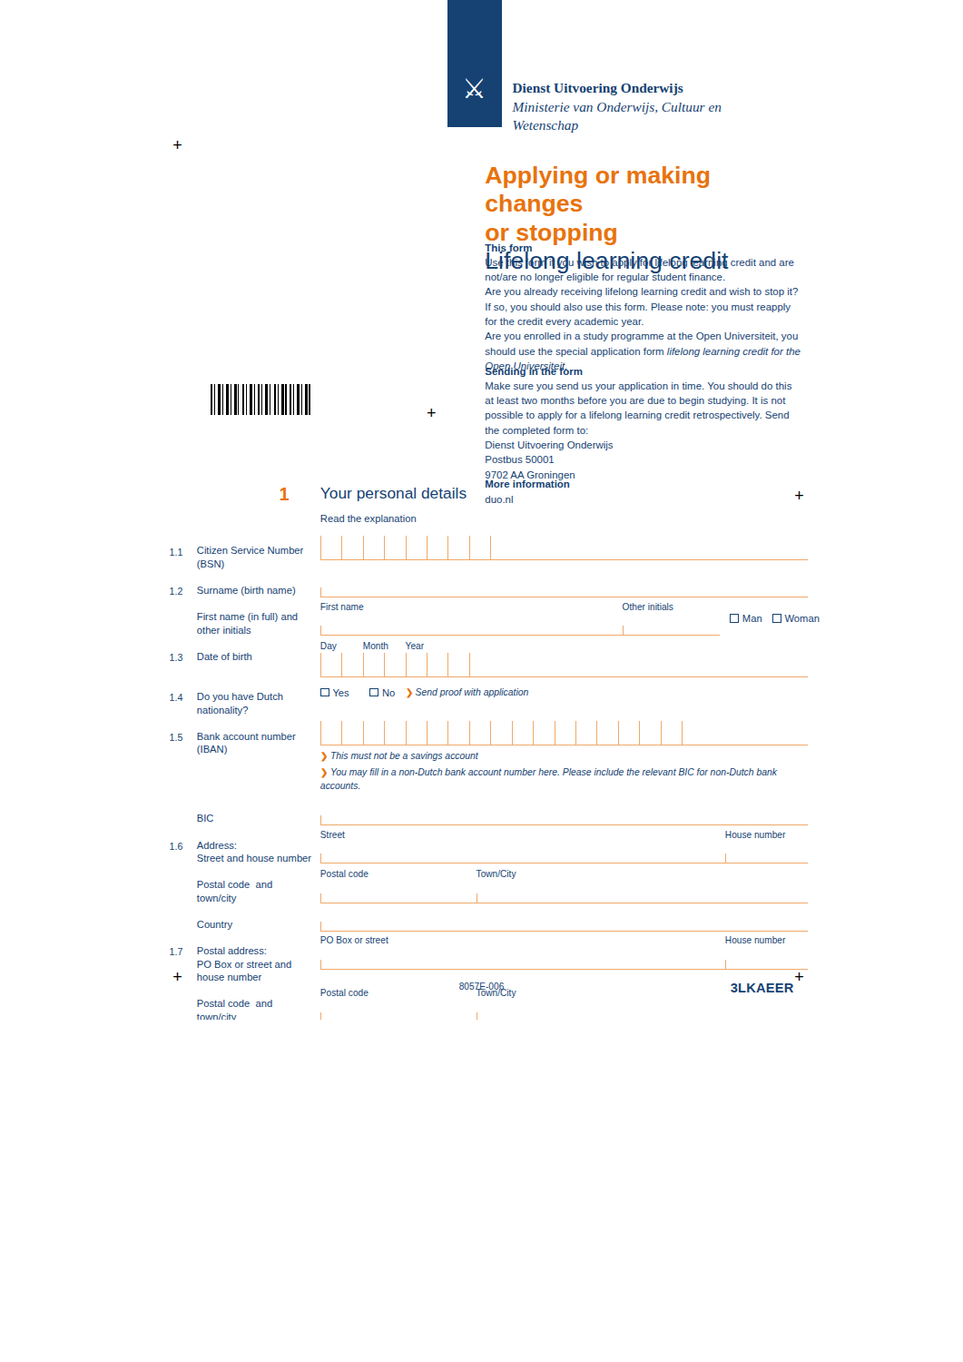⚔
Dienst Uitvoering Onderwijs
Ministerie van Onderwijs, Cultuur en Wetenschap
Applying or making changes
or stopping Lifelong learning credit
This form
Use this form if you wish to apply for lifelong learning credit and are not/are no longer eligible for regular student finance.
Are you already receiving lifelong learning credit and wish to stop it? If so, you should also use this form. Please note: you must reapply for the credit every academic year.
Are you enrolled in a study programme at the Open Universiteit, you should use the special application form lifelong learning credit for the Open Universiteit.
Sending in the form
Make sure you send us your application in time. You should do this at least two months before you are due to begin studying. It is not possible to apply for a lifelong learning credit retrospectively. Send the completed form to:
Dienst Uitvoering Onderwijs
Postbus 50001
9702 AA Groningen
More information
duo.nl
1
Your personal details
Read the explanation
1.1
Citizen Service Number (BSN)
1.2
Surname (birth name)
First name (in full) and other initials
First name
Other initials
Man Woman
1.3
Date of birth
Day
Month
Year
1.4
Do you have Dutch nationality?
Yes No Send proof with application
1.5
Bank account number (IBAN)
This must not be a savings account
You may fill in a non-Dutch bank account number here. Please include the relevant BIC for non-Dutch bank accounts.
BIC
1.6
Address:
Street and house number
Street
House number
Postal code and town/city
Postal code
Town/City
Country
1.7
Postal address:
PO Box or street and house number
PO Box or street
House number
Postal code and town/city
Postal code
Town/City
Country
8057E-006
3LKAEER